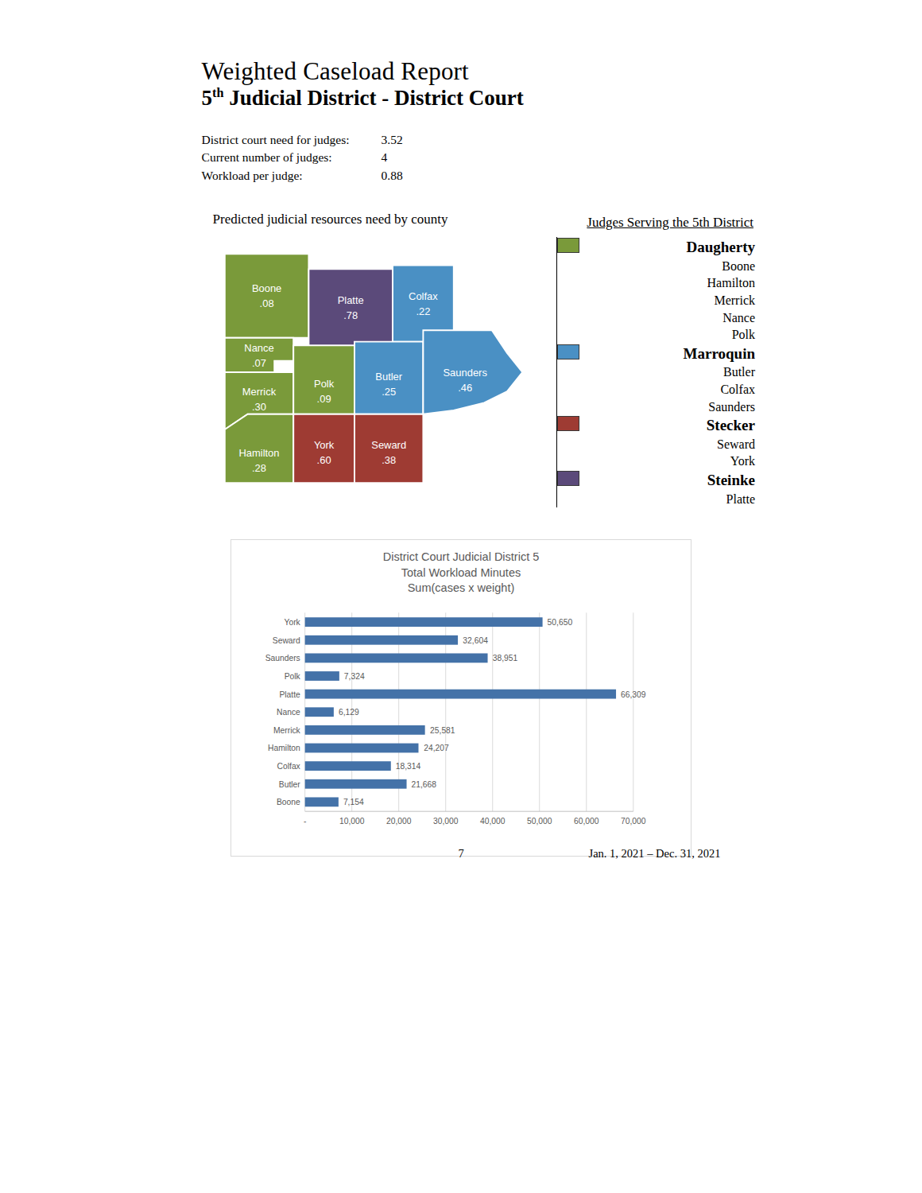Weighted Caseload Report
5th Judicial District - District Court
| District court need for judges: | 3.52 |
| Current number of judges: | 4 |
| Workload per judge: | 0.88 |
Predicted judicial resources need by county
Boone .08 Platte .78 Colfax .22 Nance .07 Merrick .30 Polk .09 Butler .25 Saunders .46 Hamilton .28 York .60 Seward .38
Judges Serving the 5th District
| | Daugherty |
| | Boone |
| | Hamilton |
| | Merrick |
| | Nance |
| | Polk |
| | Marroquin |
| | Butler |
| | Colfax |
| | Saunders |
| | Stecker |
| | Seward |
| | York |
| | Steinke |
| | Platte |
District Court Judicial District 5
Total Workload Minutes
Sum(cases x weight)
bars: scale 70000 -> 420px (6px per 1000) York 50,650 Seward 32,604 Saunders 38,951 Polk 7,324 Platte 66,309 Nance 6,129 Merrick 25,581 Hamilton 24,207 Colfax 18,314 Butler 21,668 Boone 7,154 - 10,000 20,000 30,000 40,000 50,000 60,000 70,000
7
Jan. 1, 2021 – Dec. 31, 2021